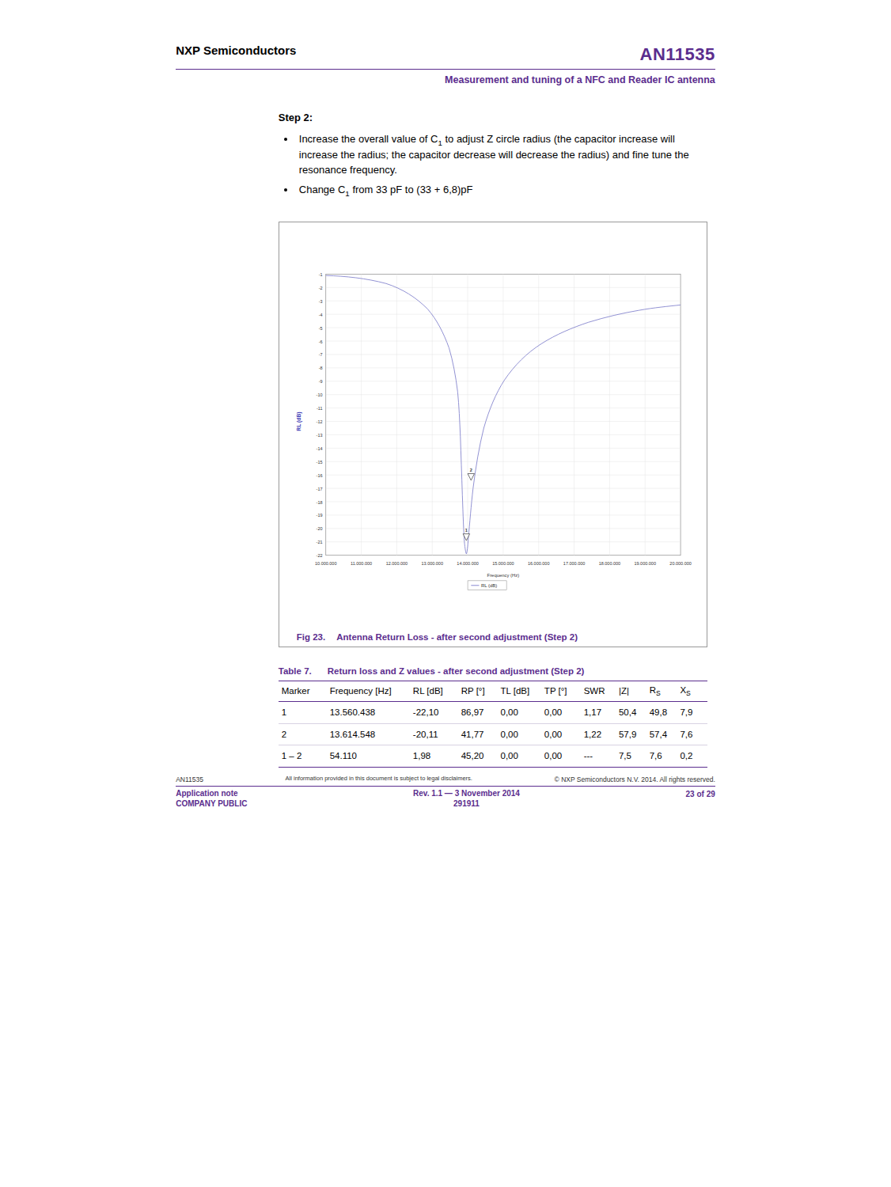NXP Semiconductors
AN11535
Measurement and tuning of a NFC and Reader IC antenna
Step 2:
Increase the overall value of C1 to adjust Z circle radius (the capacitor increase will increase the radius; the capacitor decrease will decrease the radius) and fine tune the resonance frequency.
Change C1 from 33 pF to (33 + 6,8)pF
-1 -2 -3 -4 -5 -6 -7 -8 -9 -10 -11 -12 -13 -14 -15 -16 -17 -18 -19 -20 -21 -22 RL (dB) 10.000.000 11.000.000 12.000.000 13.000.000 14.000.000 15.000.000 16.000.000 17.000.000 18.000.000 19.000.000 20.000.000 Frequency (Hz) 2 1 RL (dB)
Fig 23. Antenna Return Loss - after second adjustment (Step 2)
Table 7. Return loss and Z values - after second adjustment (Step 2)
| Marker | Frequency [Hz] | RL [dB] | RP [°] | TL [dB] | TP [°] | SWR | /Z/ | R S | X S |
| --- | --- | --- | --- | --- | --- | --- | --- | --- | --- |
| 1 | 13.560.438 | -22,10 | 86,97 | 0,00 | 0,00 | 1,17 | 50,4 | 49,8 | 7,9 |
| 2 | 13.614.548 | -20,11 | 41,77 | 0,00 | 0,00 | 1,22 | 57,9 | 57,4 | 7,6 |
| 1 – 2 | 54.110 | 1,98 | 45,20 | 0,00 | 0,00 | --- | 7,5 | 7,6 | 0,2 |
AN11535
All information provided in this document is subject to legal disclaimers.
© NXP Semiconductors N.V. 2014. All rights reserved.
Application note
COMPANY PUBLIC
Rev. 1.1 — 3 November 2014
291911
23 of 29